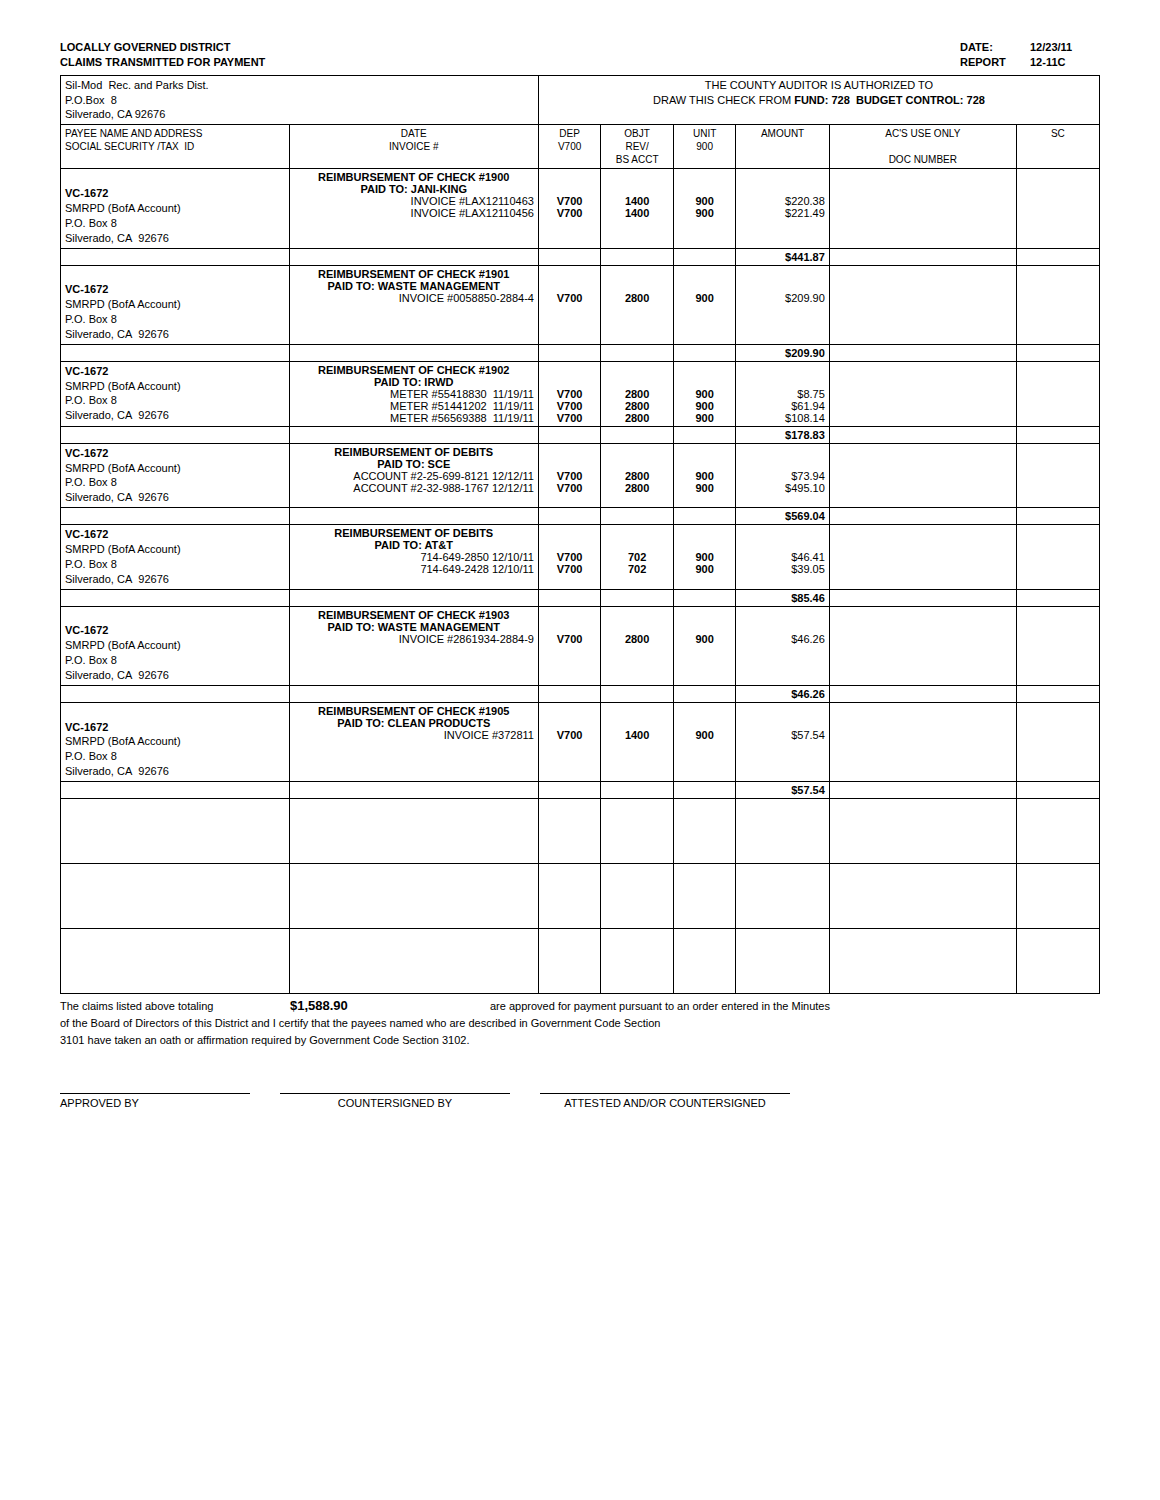LOCALLY GOVERNED DISTRICT
CLAIMS TRANSMITTED FOR PAYMENT
DATE: 12/23/11
REPORT 12-11C
| Sil-Mod Rec. and Parks Dist. P.O.Box 8 Silverado, CA 92676 | THE COUNTY AUDITOR IS AUTHORIZED TO DRAW THIS CHECK FROM FUND: 728 BUDGET CONTROL: 728 |
| PAYEE NAME AND ADDRESS SOCIAL SECURITY /TAX ID | DATE INVOICE # | DEP V700 | OBJT REV/ BS ACCT | UNIT 900 | AMOUNT | AC'S USE ONLY DOC NUMBER | SC |
| VC-1672 SMRPD (BofA Account) P.O. Box 8 Silverado, CA 92676 | REIMBURSEMENT OF CHECK #1900 PAID TO: JANI-KING INVOICE #LAX12110463 INVOICE #LAX12110456 | V700 V700 | 1400 1400 | 900 900 | $220.38 $221.49 | | |
| | | | | | $441.87 | | |
| VC-1672 SMRPD (BofA Account) P.O. Box 8 Silverado, CA 92676 | REIMBURSEMENT OF CHECK #1901 PAID TO: WASTE MANAGEMENT INVOICE #0058850-2884-4 | V700 | 2800 | 900 | $209.90 | | |
| | | | | | $209.90 | | |
| VC-1672 SMRPD (BofA Account) P.O. Box 8 Silverado, CA 92676 | REIMBURSEMENT OF CHECK #1902 PAID TO: IRWD METER #55418830 11/19/11 METER #51441202 11/19/11 METER #56569388 11/19/11 | V700 V700 V700 | 2800 2800 2800 | 900 900 900 | $8.75 $61.94 $108.14 | | |
| | | | | | $178.83 | | |
| VC-1672 SMRPD (BofA Account) P.O. Box 8 Silverado, CA 92676 | REIMBURSEMENT OF DEBITS PAID TO: SCE ACCOUNT #2-25-699-8121 12/12/11 ACCOUNT #2-32-988-1767 12/12/11 | V700 V700 | 2800 2800 | 900 900 | $73.94 $495.10 | | |
| | | | | | $569.04 | | |
| VC-1672 SMRPD (BofA Account) P.O. Box 8 Silverado, CA 92676 | REIMBURSEMENT OF DEBITS PAID TO: AT&T 714-649-2850 12/10/11 714-649-2428 12/10/11 | V700 V700 | 702 702 | 900 900 | $46.41 $39.05 | | |
| | | | | | $85.46 | | |
| VC-1672 SMRPD (BofA Account) P.O. Box 8 Silverado, CA 92676 | REIMBURSEMENT OF CHECK #1903 PAID TO: WASTE MANAGEMENT INVOICE #2861934-2884-9 | V700 | 2800 | 900 | $46.26 | | |
| | | | | | $46.26 | | |
| VC-1672 SMRPD (BofA Account) P.O. Box 8 Silverado, CA 92676 | REIMBURSEMENT OF CHECK #1905 PAID TO: CLEAN PRODUCTS INVOICE #372811 | V700 | 1400 | 900 | $57.54 | | |
| | | | | | $57.54 | | |
The claims listed above totaling
$1,588.90
are approved for payment pursuant to an order entered in the Minutes
of the Board of Directors of this District and I certify that the payees named who are described in Government Code Section
3101 have taken an oath or affirmation required by Government Code Section 3102.
APPROVED BY
COUNTERSIGNED BY
ATTESTED AND/OR COUNTERSIGNED